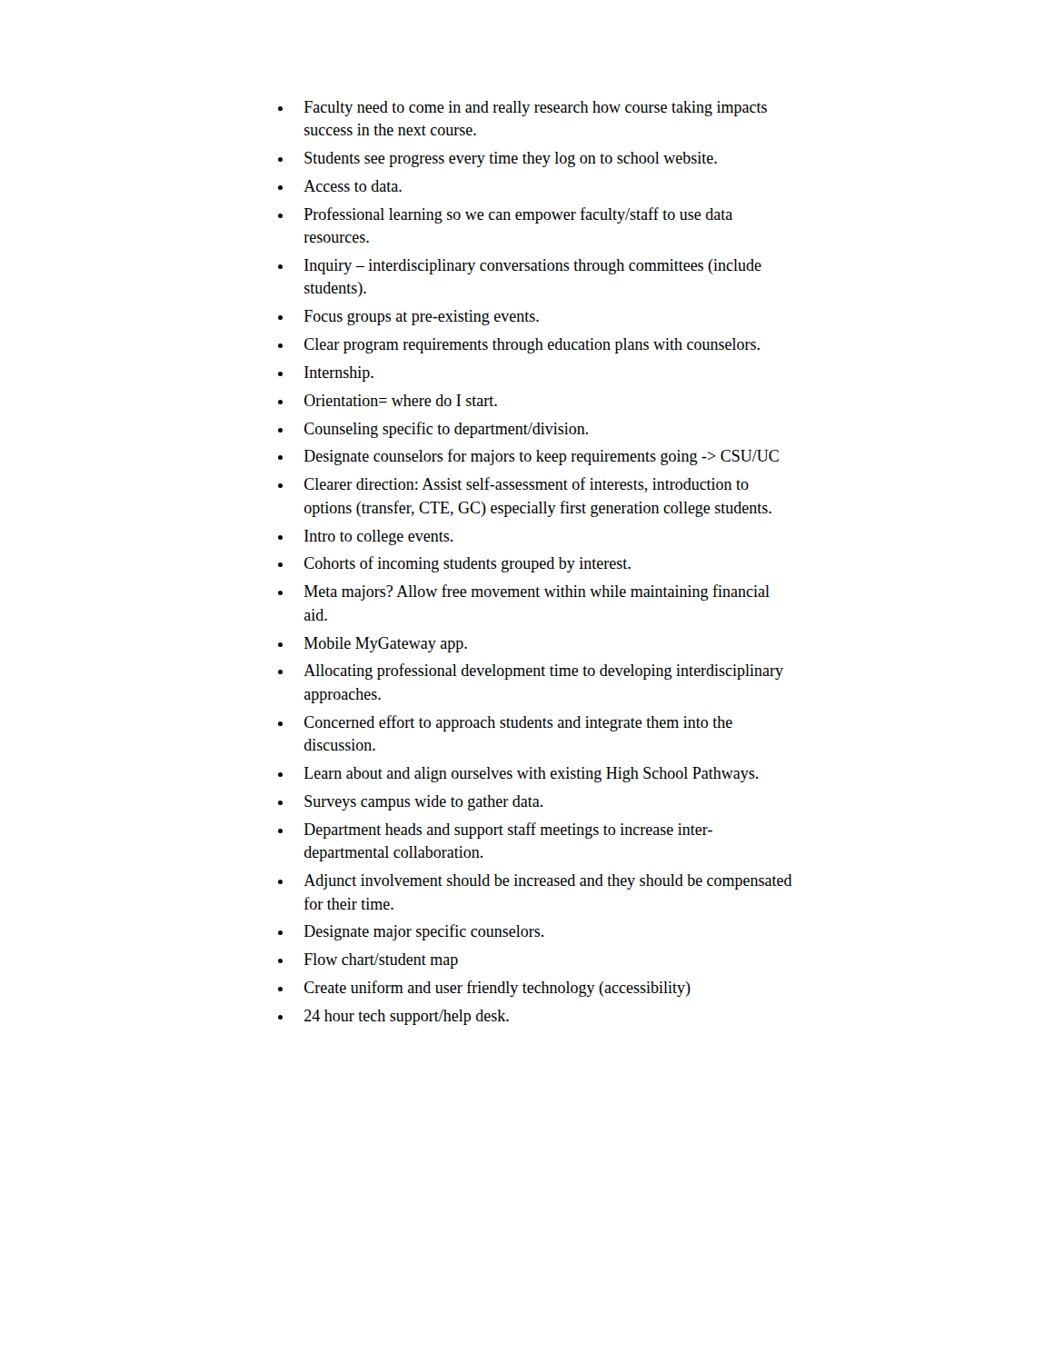Faculty need to come in and really research how course taking impacts success in the next course.
Students see progress every time they log on to school website.
Access to data.
Professional learning so we can empower faculty/staff to use data resources.
Inquiry – interdisciplinary conversations through committees (include students).
Focus groups at pre-existing events.
Clear program requirements through education plans with counselors.
Internship.
Orientation= where do I start.
Counseling specific to department/division.
Designate counselors for majors to keep requirements going -> CSU/UC
Clearer direction: Assist self-assessment of interests, introduction to options (transfer, CTE, GC) especially first generation college students.
Intro to college events.
Cohorts of incoming students grouped by interest.
Meta majors? Allow free movement within while maintaining financial aid.
Mobile MyGateway app.
Allocating professional development time to developing interdisciplinary approaches.
Concerned effort to approach students and integrate them into the discussion.
Learn about and align ourselves with existing High School Pathways.
Surveys campus wide to gather data.
Department heads and support staff meetings to increase inter-departmental collaboration.
Adjunct involvement should be increased and they should be compensated for their time.
Designate major specific counselors.
Flow chart/student map
Create uniform and user friendly technology (accessibility)
24 hour tech support/help desk.